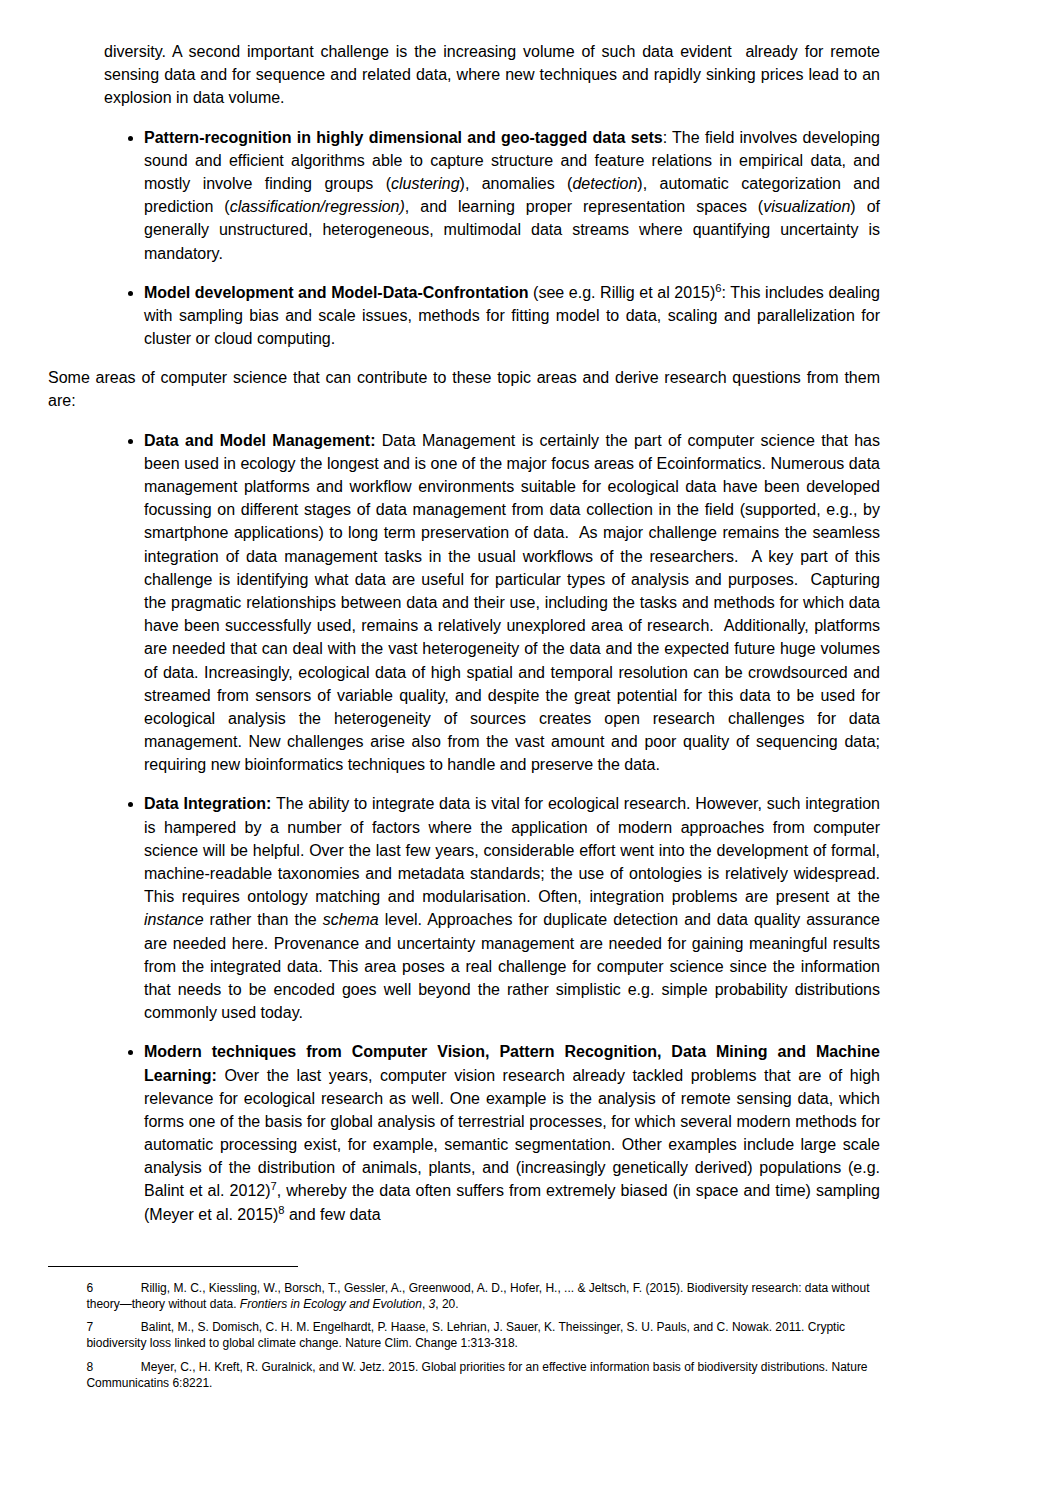diversity. A second important challenge is the increasing volume of such data evident already for remote sensing data and for sequence and related data, where new techniques and rapidly sinking prices lead to an explosion in data volume.
Pattern-recognition in highly dimensional and geo-tagged data sets: The field involves developing sound and efficient algorithms able to capture structure and feature relations in empirical data, and mostly involve finding groups (clustering), anomalies (detection), automatic categorization and prediction (classification/regression), and learning proper representation spaces (visualization) of generally unstructured, heterogeneous, multimodal data streams where quantifying uncertainty is mandatory.
Model development and Model-Data-Confrontation (see e.g. Rillig et al 2015)6: This includes dealing with sampling bias and scale issues, methods for fitting model to data, scaling and parallelization for cluster or cloud computing.
Some areas of computer science that can contribute to these topic areas and derive research questions from them are:
Data and Model Management: Data Management is certainly the part of computer science that has been used in ecology the longest and is one of the major focus areas of Ecoinformatics. Numerous data management platforms and workflow environments suitable for ecological data have been developed focussing on different stages of data management from data collection in the field (supported, e.g., by smartphone applications) to long term preservation of data. As major challenge remains the seamless integration of data management tasks in the usual workflows of the researchers. A key part of this challenge is identifying what data are useful for particular types of analysis and purposes. Capturing the pragmatic relationships between data and their use, including the tasks and methods for which data have been successfully used, remains a relatively unexplored area of research. Additionally, platforms are needed that can deal with the vast heterogeneity of the data and the expected future huge volumes of data. Increasingly, ecological data of high spatial and temporal resolution can be crowdsourced and streamed from sensors of variable quality, and despite the great potential for this data to be used for ecological analysis the heterogeneity of sources creates open research challenges for data management. New challenges arise also from the vast amount and poor quality of sequencing data; requiring new bioinformatics techniques to handle and preserve the data.
Data Integration: The ability to integrate data is vital for ecological research. However, such integration is hampered by a number of factors where the application of modern approaches from computer science will be helpful. Over the last few years, considerable effort went into the development of formal, machine-readable taxonomies and metadata standards; the use of ontologies is relatively widespread. This requires ontology matching and modularisation. Often, integration problems are present at the instance rather than the schema level. Approaches for duplicate detection and data quality assurance are needed here. Provenance and uncertainty management are needed for gaining meaningful results from the integrated data. This area poses a real challenge for computer science since the information that needs to be encoded goes well beyond the rather simplistic e.g. simple probability distributions commonly used today.
Modern techniques from Computer Vision, Pattern Recognition, Data Mining and Machine Learning: Over the last years, computer vision research already tackled problems that are of high relevance for ecological research as well. One example is the analysis of remote sensing data, which forms one of the basis for global analysis of terrestrial processes, for which several modern methods for automatic processing exist, for example, semantic segmentation. Other examples include large scale analysis of the distribution of animals, plants, and (increasingly genetically derived) populations (e.g. Balint et al. 2012)7, whereby the data often suffers from extremely biased (in space and time) sampling (Meyer et al. 2015)8 and few data
6 Rillig, M. C., Kiessling, W., Borsch, T., Gessler, A., Greenwood, A. D., Hofer, H., ... & Jeltsch, F. (2015). Biodiversity research: data without theory—theory without data. Frontiers in Ecology and Evolution, 3, 20.
7 Balint, M., S. Domisch, C. H. M. Engelhardt, P. Haase, S. Lehrian, J. Sauer, K. Theissinger, S. U. Pauls, and C. Nowak. 2011. Cryptic biodiversity loss linked to global climate change. Nature Clim. Change 1:313-318.
8 Meyer, C., H. Kreft, R. Guralnick, and W. Jetz. 2015. Global priorities for an effective information basis of biodiversity distributions. Nature Communicatins 6:8221.